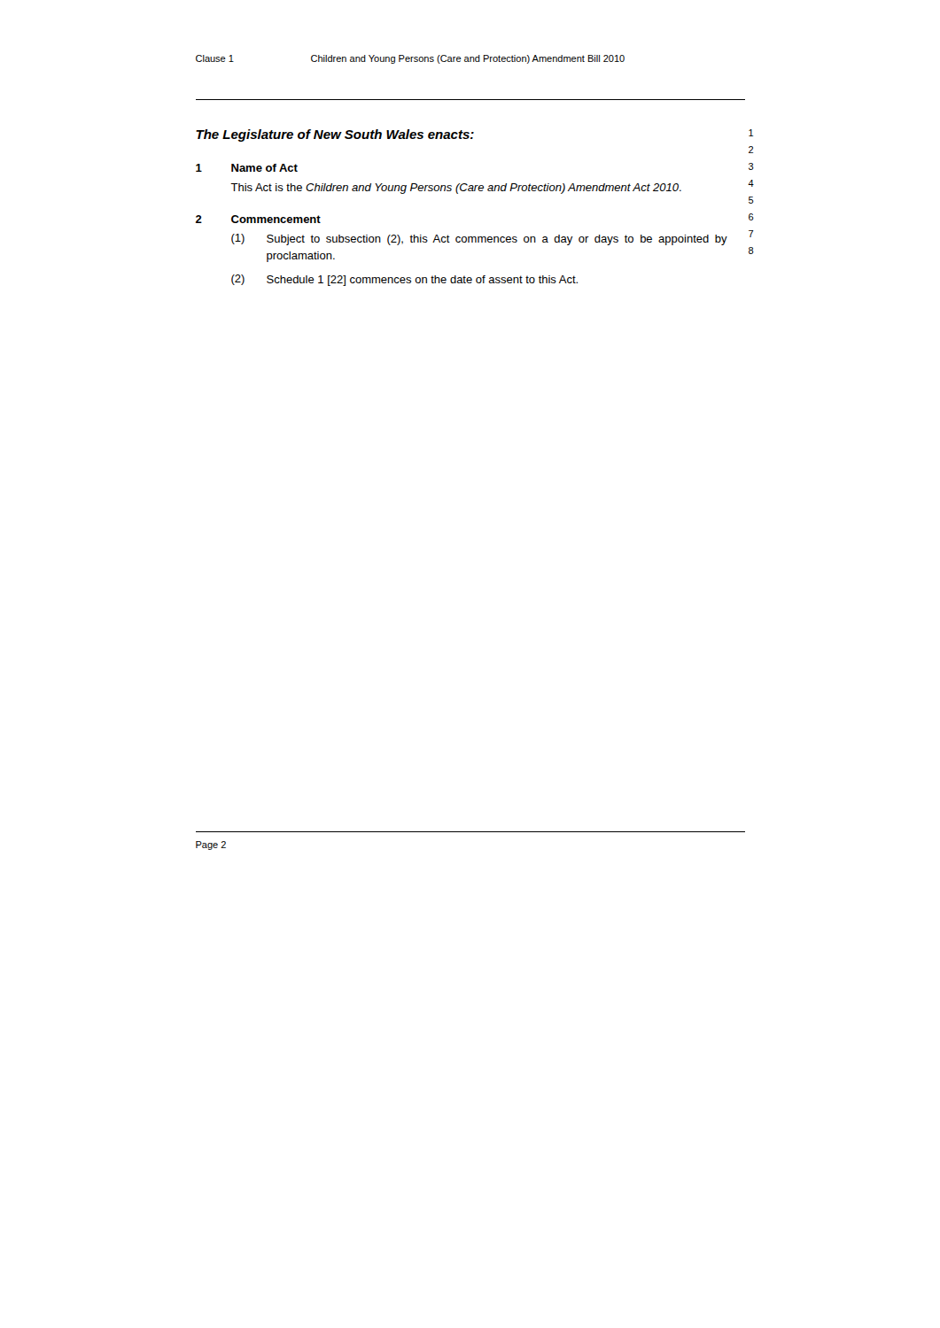Clause 1 Children and Young Persons (Care and Protection) Amendment Bill 2010
1
2
3
4
5
6
7
8
The Legislature of New South Wales enacts:
1 Name of Act
This Act is the Children and Young Persons (Care and Protection) Amendment Act 2010.
2 Commencement
(1) Subject to subsection (2), this Act commences on a day or days to be appointed by proclamation.
(2) Schedule 1 [22] commences on the date of assent to this Act.
Page 2